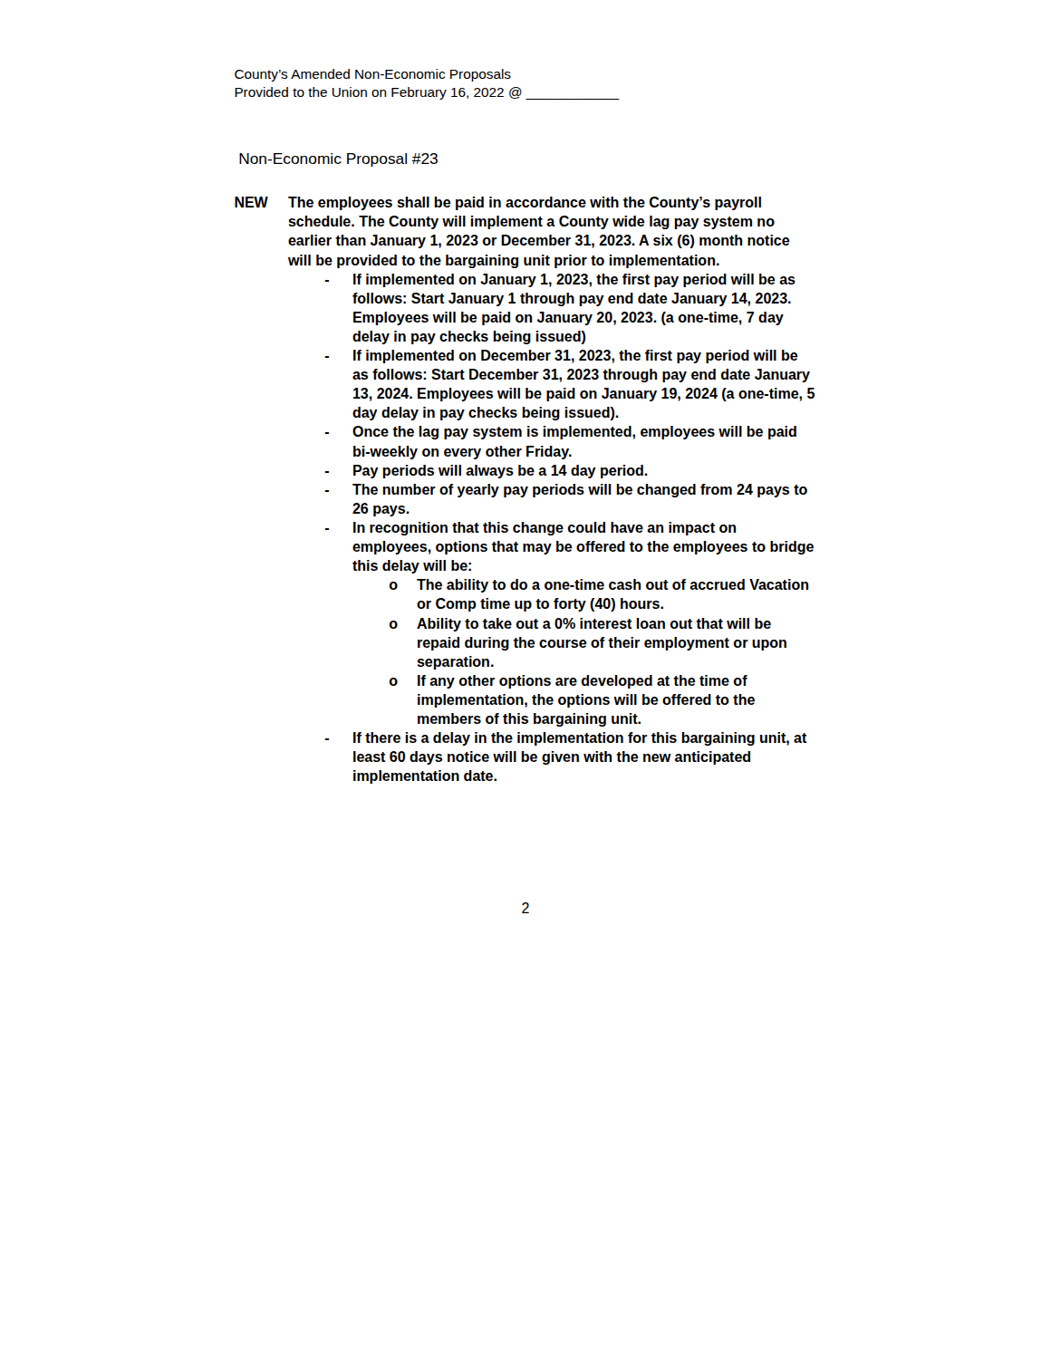County’s Amended Non-Economic Proposals
Provided to the Union on February 16, 2022 @ ____________
Non-Economic Proposal #23
| NEW | The employees shall be paid in accordance with the County’s payroll schedule. The County will implement a County wide lag pay system no earlier than January 1, 2023 or December 31, 2023. A six (6) month notice will be provided to the bargaining unit prior to implementation. If implemented on January 1, 2023, the first pay period will be as follows: Start January 1 through pay end date January 14, 2023. Employees will be paid on January 20, 2023. (a one-time, 7 day delay in pay checks being issued) If implemented on December 31, 2023, the first pay period will be as follows: Start December 31, 2023 through pay end date January 13, 2024. Employees will be paid on January 19, 2024 (a one-time, 5 day delay in pay checks being issued). Once the lag pay system is implemented, employees will be paid bi-weekly on every other Friday. Pay periods will always be a 14 day period. The number of yearly pay periods will be changed from 24 pays to 26 pays. In recognition that this change could have an impact on employees, options that may be offered to the employees to bridge this delay will be: The ability to do a one-time cash out of accrued Vacation or Comp time up to forty (40) hours. Ability to take out a 0% interest loan out that will be repaid during the course of their employment or upon separation. If any other options are developed at the time of implementation, the options will be offered to the members of this bargaining unit. If there is a delay in the implementation for this bargaining unit, at least 60 days notice will be given with the new anticipated implementation date. |
2